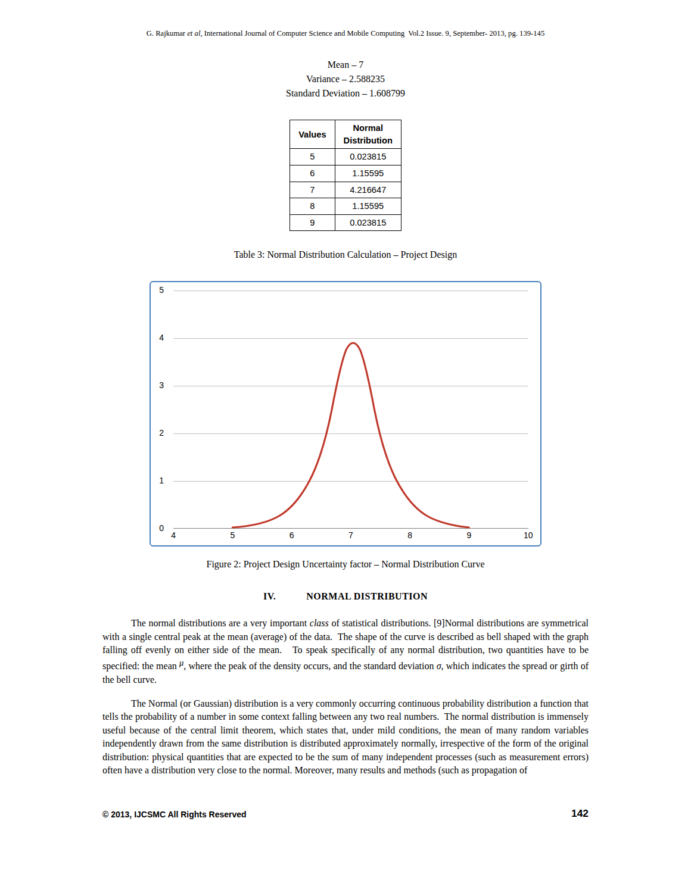G. Rajkumar et al, International Journal of Computer Science and Mobile Computing Vol.2 Issue. 9, September- 2013, pg. 139-145
Mean – 7
Variance – 2.588235
Standard Deviation – 1.608799
| Values | Normal Distribution |
| --- | --- |
| 5 | 0.023815 |
| 6 | 1.15595 |
| 7 | 4.216647 |
| 8 | 1.15595 |
| 9 | 0.023815 |
Table 3: Normal Distribution Calculation – Project Design
5
4
3
2
1
0
x: 4->0, 10->600 ; 100 px per unit y: 0->400, 5->0 ; 80 px per unit
4 5 6 7 8 9 10
Figure 2: Project Design Uncertainty factor – Normal Distribution Curve
IV. NORMAL DISTRIBUTION
The normal distributions are a very important class of statistical distributions. [9]Normal distributions are symmetrical with a single central peak at the mean (average) of the data. The shape of the curve is described as bell shaped with the graph falling off evenly on either side of the mean. To speak specifically of any normal distribution, two quantities have to be specified: the mean μ, where the peak of the density occurs, and the standard deviation σ, which indicates the spread or girth of the bell curve.
The Normal (or Gaussian) distribution is a very commonly occurring continuous probability distribution a function that tells the probability of a number in some context falling between any two real numbers. The normal distribution is immensely useful because of the central limit theorem, which states that, under mild conditions, the mean of many random variables independently drawn from the same distribution is distributed approximately normally, irrespective of the form of the original distribution: physical quantities that are expected to be the sum of many independent processes (such as measurement errors) often have a distribution very close to the normal. Moreover, many results and methods (such as propagation of
© 2013, IJCSMC All Rights Reserved 142